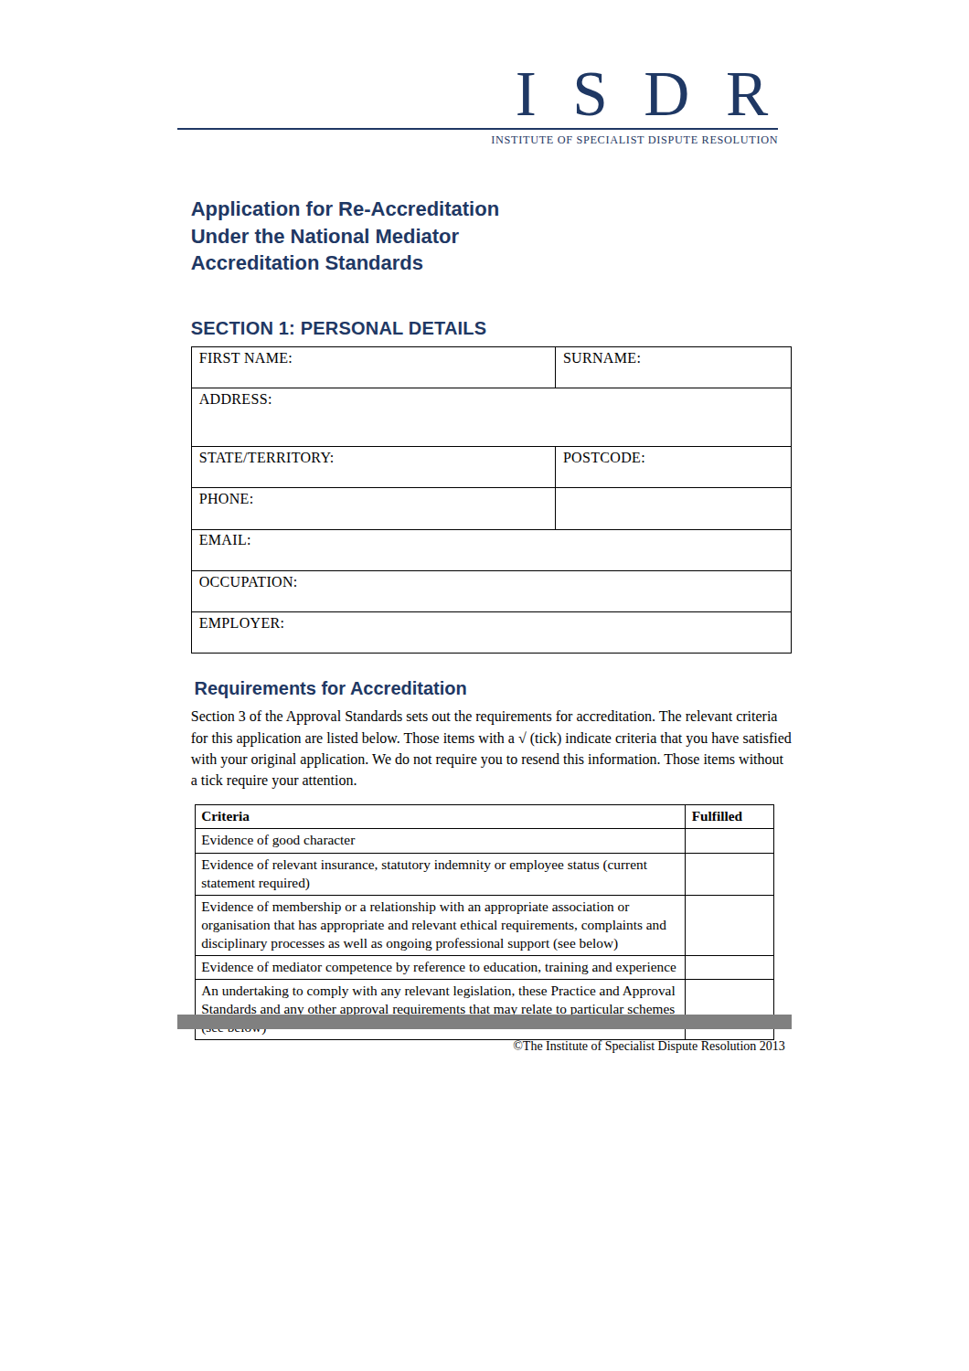I S D R
INSTITUTE OF SPECIALIST DISPUTE RESOLUTION
Application for Re-Accreditation
Under the National Mediator
Accreditation Standards
SECTION 1: PERSONAL DETAILS
| FIRST NAME: | SURNAME: |
| ADDRESS: |
| STATE/TERRITORY: | POSTCODE: |
| PHONE: | |
| EMAIL: |
| OCCUPATION: |
| EMPLOYER: |
Requirements for Accreditation
Section 3 of the Approval Standards sets out the requirements for accreditation. The relevant criteria for this application are listed below. Those items with a √ (tick) indicate criteria that you have satisfied with your original application. We do not require you to resend this information. Those items without a tick require your attention.
| Criteria | Fulfilled |
| --- | --- |
| Evidence of good character | |
| Evidence of relevant insurance, statutory indemnity or employee status (current statement required) | |
| Evidence of membership or a relationship with an appropriate association or organisation that has appropriate and relevant ethical requirements, complaints and disciplinary processes as well as ongoing professional support (see below) | |
| Evidence of mediator competence by reference to education, training and experience | |
| An undertaking to comply with any relevant legislation, these Practice and Approval Standards and any other approval requirements that may relate to particular schemes (see below) | |
©The Institute of Specialist Dispute Resolution 2013